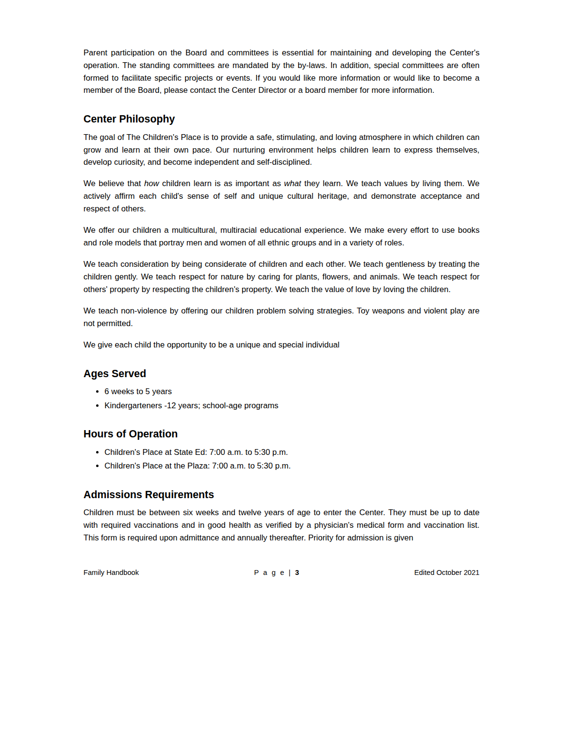Parent participation on the Board and committees is essential for maintaining and developing the Center's operation. The standing committees are mandated by the by-laws. In addition, special committees are often formed to facilitate specific projects or events. If you would like more information or would like to become a member of the Board, please contact the Center Director or a board member for more information.
Center Philosophy
The goal of The Children's Place is to provide a safe, stimulating, and loving atmosphere in which children can grow and learn at their own pace. Our nurturing environment helps children learn to express themselves, develop curiosity, and become independent and self-disciplined.
We believe that how children learn is as important as what they learn. We teach values by living them. We actively affirm each child's sense of self and unique cultural heritage, and demonstrate acceptance and respect of others.
We offer our children a multicultural, multiracial educational experience. We make every effort to use books and role models that portray men and women of all ethnic groups and in a variety of roles.
We teach consideration by being considerate of children and each other. We teach gentleness by treating the children gently. We teach respect for nature by caring for plants, flowers, and animals. We teach respect for others' property by respecting the children's property. We teach the value of love by loving the children.
We teach non-violence by offering our children problem solving strategies. Toy weapons and violent play are not permitted.
We give each child the opportunity to be a unique and special individual
Ages Served
6 weeks to 5 years
Kindergarteners -12 years; school-age programs
Hours of Operation
Children's Place at State Ed: 7:00 a.m. to 5:30 p.m.
Children's Place at the Plaza: 7:00 a.m. to 5:30 p.m.
Admissions Requirements
Children must be between six weeks and twelve years of age to enter the Center. They must be up to date with required vaccinations and in good health as verified by a physician's medical form and vaccination list. This form is required upon admittance and annually thereafter. Priority for admission is given
Family Handbook P a g e | 3 Edited October 2021